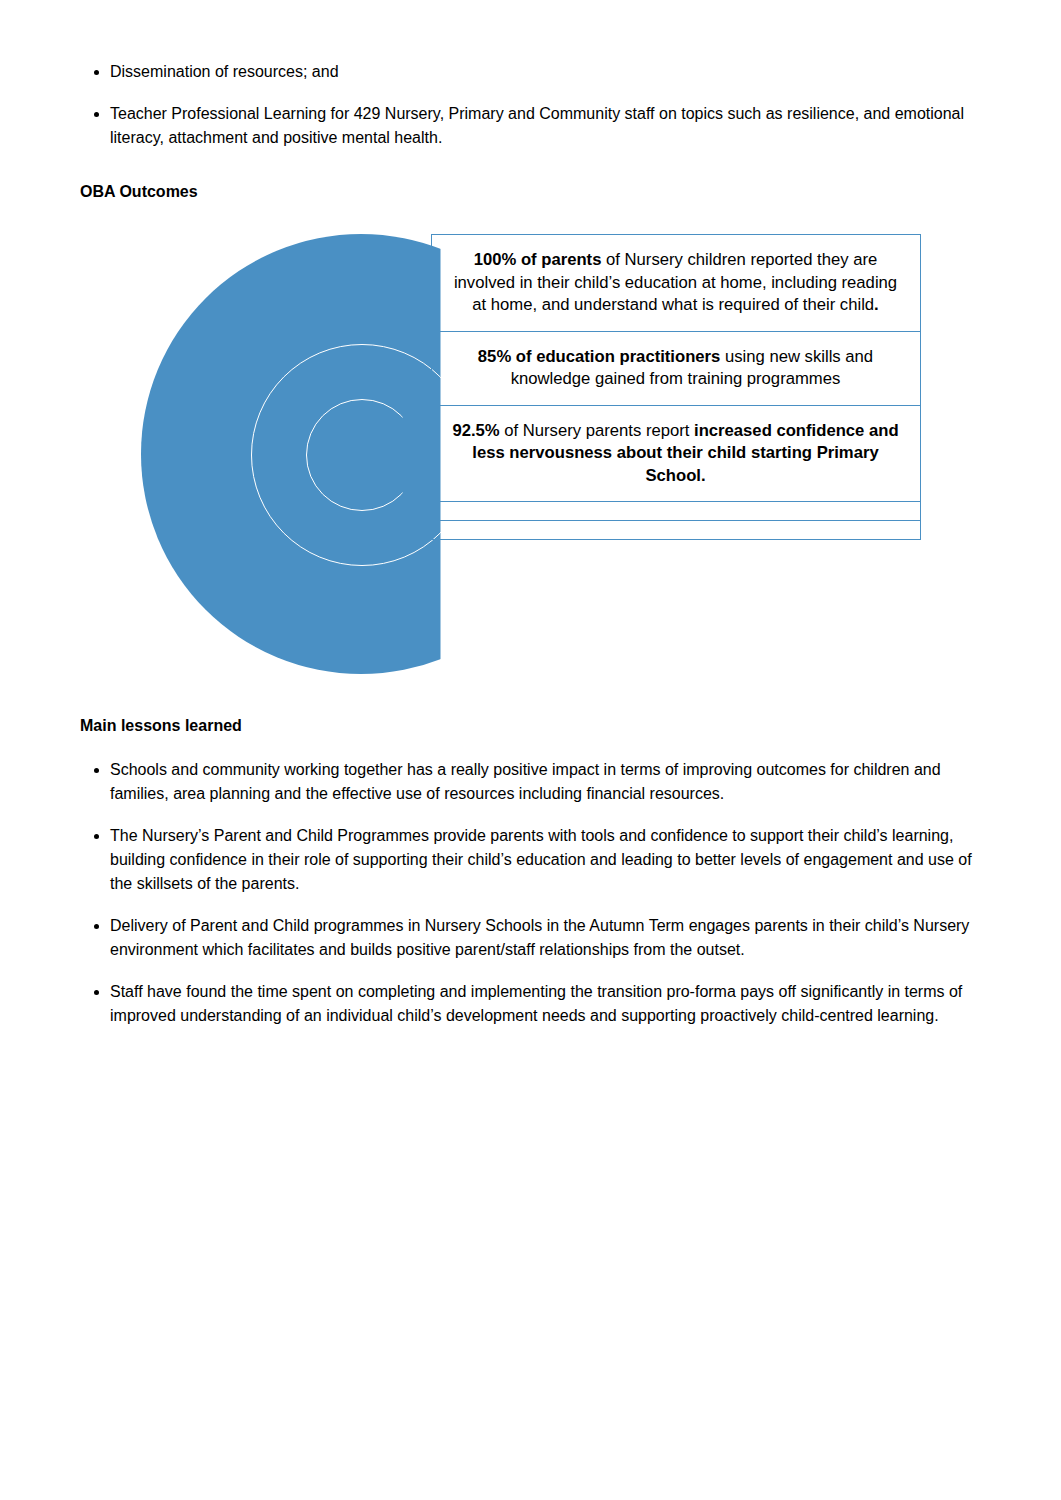Dissemination of resources; and
Teacher Professional Learning for 429 Nursery, Primary and Community staff on topics such as resilience, and emotional literacy, attachment and positive mental health.
OBA Outcomes
100% of parents of Nursery children reported they are involved in their child’s education at home, including reading at home, and understand what is required of their child.
85% of education practitioners using new skills and knowledge gained from training programmes
92.5% of Nursery parents report increased confidence and less nervousness about their child starting Primary School.
Main lessons learned
Schools and community working together has a really positive impact in terms of improving outcomes for children and families, area planning and the effective use of resources including financial resources.
The Nursery’s Parent and Child Programmes provide parents with tools and confidence to support their child’s learning, building confidence in their role of supporting their child’s education and leading to better levels of engagement and use of the skillsets of the parents.
Delivery of Parent and Child programmes in Nursery Schools in the Autumn Term engages parents in their child’s Nursery environment which facilitates and builds positive parent/staff relationships from the outset.
Staff have found the time spent on completing and implementing the transition pro-forma pays off significantly in terms of improved understanding of an individual child’s development needs and supporting proactively child-centred learning.